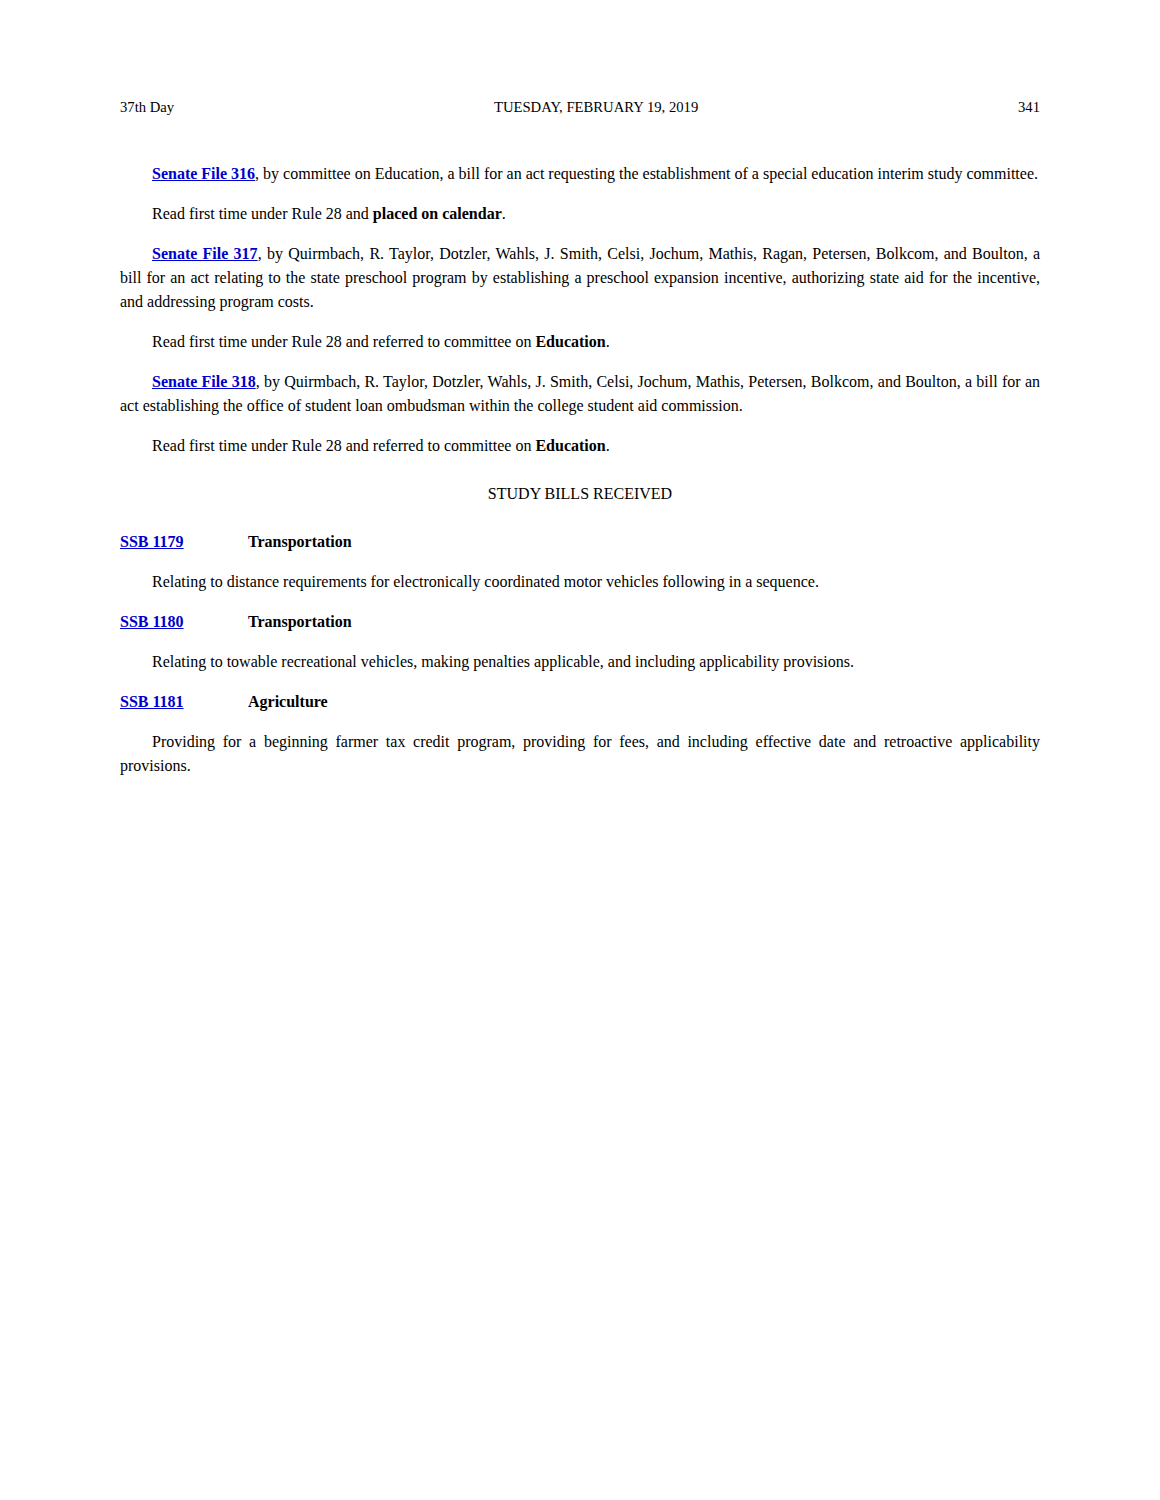37th Day TUESDAY, FEBRUARY 19, 2019 341
Senate File 316, by committee on Education, a bill for an act requesting the establishment of a special education interim study committee.
Read first time under Rule 28 and placed on calendar.
Senate File 317, by Quirmbach, R. Taylor, Dotzler, Wahls, J. Smith, Celsi, Jochum, Mathis, Ragan, Petersen, Bolkcom, and Boulton, a bill for an act relating to the state preschool program by establishing a preschool expansion incentive, authorizing state aid for the incentive, and addressing program costs.
Read first time under Rule 28 and referred to committee on Education.
Senate File 318, by Quirmbach, R. Taylor, Dotzler, Wahls, J. Smith, Celsi, Jochum, Mathis, Petersen, Bolkcom, and Boulton, a bill for an act establishing the office of student loan ombudsman within the college student aid commission.
Read first time under Rule 28 and referred to committee on Education.
STUDY BILLS RECEIVED
SSB 1179 Transportation
Relating to distance requirements for electronically coordinated motor vehicles following in a sequence.
SSB 1180 Transportation
Relating to towable recreational vehicles, making penalties applicable, and including applicability provisions.
SSB 1181 Agriculture
Providing for a beginning farmer tax credit program, providing for fees, and including effective date and retroactive applicability provisions.